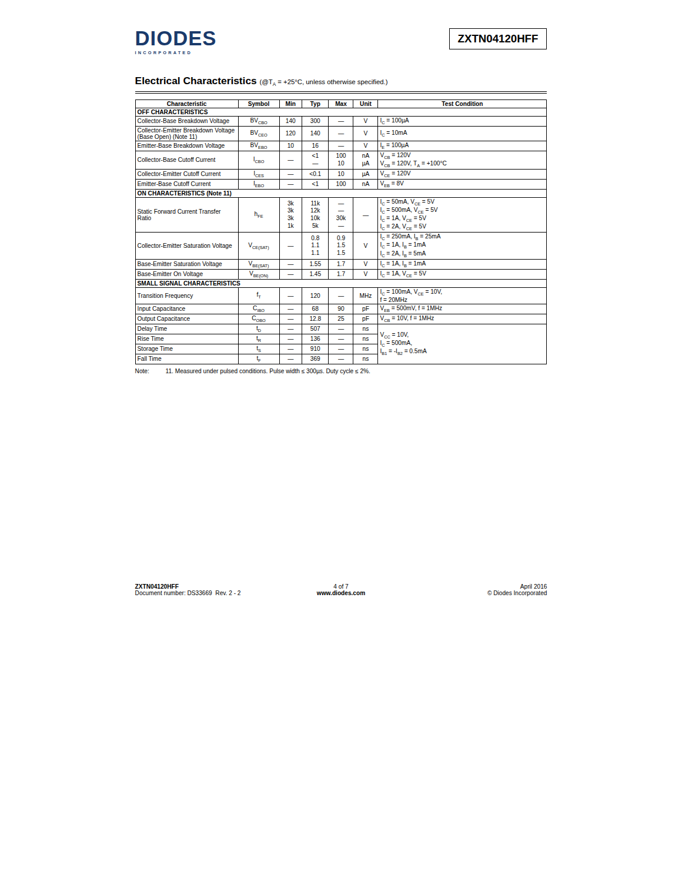DIODES
INCORPORATED
ZXTN04120HFF
Electrical Characteristics (@TA = +25°C, unless otherwise specified.)
| Characteristic | Symbol | Min | Typ | Max | Unit | Test Condition |
| --- | --- | --- | --- | --- | --- | --- |
| OFF CHARACTERISTICS |
| Collector-Base Breakdown Voltage | BV CBO | 140 | 300 | — | V | I C = 100µA |
| Collector-Emitter Breakdown Voltage (Base Open) (Note 11) | BV CEO | 120 | 140 | — | V | I C = 10mA |
| Emitter-Base Breakdown Voltage | BV EBO | 10 | 16 | — | V | I E = 100µA |
| Collector-Base Cutoff Current | I CBO | — | <1 — | 100 10 | nA µA | V CB = 120V V CB = 120V, T A = +100°C |
| Collector-Emitter Cutoff Current | I CES | — | <0.1 | 10 | µA | V CE = 120V |
| Emitter-Base Cutoff Current | I EBO | — | <1 | 100 | nA | V EB = 8V |
| ON CHARACTERISTICS (Note 11) |
| Static Forward Current Transfer Ratio | h FE | 3k 3k 3k 1k | 11k 12k 10k 5k | — — 30k — | — | I C = 50mA, V CE = 5V I C = 500mA, V CE = 5V I C = 1A, V CE = 5V I C = 2A, V CE = 5V |
| Collector-Emitter Saturation Voltage | V CE(SAT) | — | 0.8 1.1 1.1 | 0.9 1.5 1.5 | V | I C = 250mA, I B = 25mA I C = 1A, I B = 1mA I C = 2A, I B = 5mA |
| Base-Emitter Saturation Voltage | V BE(SAT) | — | 1.55 | 1.7 | V | I C = 1A, I B = 1mA |
| Base-Emitter On Voltage | V BE(ON) | — | 1.45 | 1.7 | V | I C = 1A, V CE = 5V |
| SMALL SIGNAL CHARACTERISTICS |
| Transition Frequency | f T | — | 120 | — | MHz | I C = 100mA, V CE = 10V, f = 20MHz |
| Input Capacitance | C IBO | — | 68 | 90 | pF | V EB = 500mV, f = 1MHz |
| Output Capacitance | C OBO | — | 12.8 | 25 | pF | V CB = 10V, f = 1MHz |
| Delay Time | t D | — | 507 | — | ns | V CC = 10V, I C = 500mA, I B1 = -I B2 = 0.5mA |
| Rise Time | t R | — | 136 | — | ns |
| Storage Time | t S | — | 910 | — | ns |
| Fall Time | t F | — | 369 | — | ns |
Note: 11. Measured under pulsed conditions. Pulse width ≤ 300µs. Duty cycle ≤ 2%.
| ZXTN04120HFF Document number: DS33669 Rev. 2 - 2 | 4 of 7 www.diodes.com | April 2016 © Diodes Incorporated |